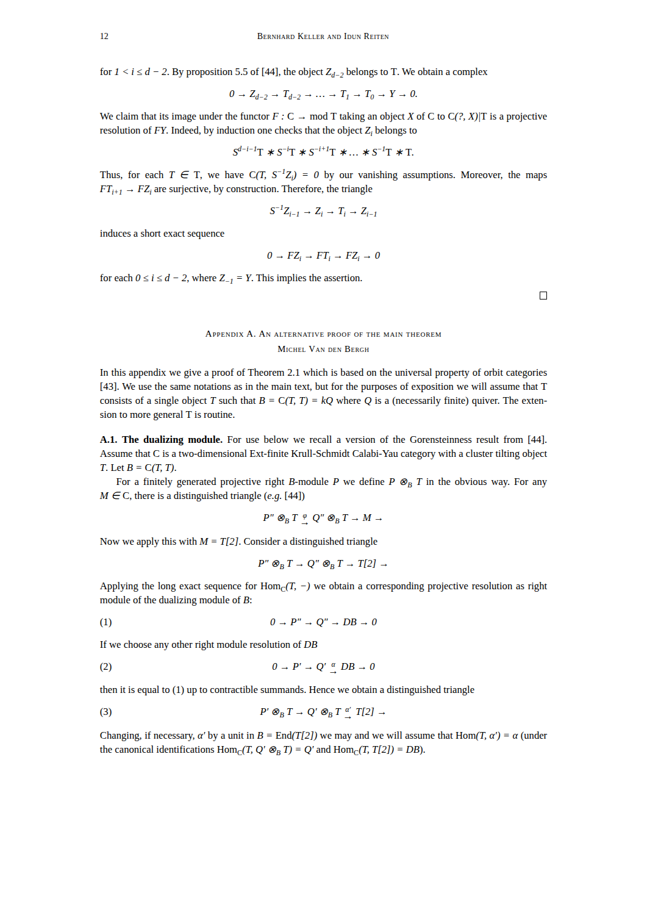12 Bernhard Keller and Idun Reiten 12
for 1 < i ≤ d − 2. By proposition 5.5 of [44], the object Zd−2 belongs to T. We obtain a complex
0 → Zd−2 → Td−2 → … → T1 → T0 → Y → 0.
We claim that its image under the functor F : C → mod T taking an object X of C to C(?, X)|T is a projective resolution of FY. Indeed, by induction one checks that the object Zi belongs to
Sd−i−1T ∗ S−iT ∗ S−i+1T ∗ … ∗ S−1T ∗ T.
Thus, for each T ∈ T, we have C(T, S−1Zi) = 0 by our vanishing assumptions. Moreover, the maps FTi+1 → FZi are surjective, by construction. Therefore, the triangle
S−1Zi−1 → Zi → Ti → Zi−1
induces a short exact sequence
0 → FZi → FTi → FZi → 0
for each 0 ≤ i ≤ d − 2, where Z−1 = Y. This implies the assertion.
Appendix A. An alternative proof of the main theorem
Michel Van den Bergh
In this appendix we give a proof of Theorem 2.1 which is based on the universal property of orbit categories [43]. We use the same notations as in the main text, but for the purposes of exposition we will assume that T consists of a single object T such that B = C(T, T) = kQ where Q is a (necessarily finite) quiver. The extension to more general T is routine.
A.1. The dualizing module. For use below we recall a version of the Gorensteinness result from [44]. Assume that C is a two-dimensional Ext-finite Krull-Schmidt Calabi-Yau category with a cluster tilting object T. Let B = C(T, T).
For a finitely generated projective right B-module P we define P ⊗B T in the obvious way. For any M ∈ C, there is a distinguished triangle (e.g. [44])
P″ ⊗B T φ→ Q″ ⊗B T → M →
Now we apply this with M = T[2]. Consider a distinguished triangle
P″ ⊗B T → Q″ ⊗B T → T[2] →
Applying the long exact sequence for HomC(T, −) we obtain a corresponding projective resolution as right module of the dualizing module of B:
(1) 0 → P″ → Q″ → DB → 0
If we choose any other right module resolution of DB
(2) 0 → P′ → Q′ α→ DB → 0
then it is equal to (1) up to contractible summands. Hence we obtain a distinguished triangle
(3) P′ ⊗B T → Q′ ⊗B T α′→ T[2] →
Changing, if necessary, α′ by a unit in B = End(T[2]) we may and we will assume that Hom(T, α′) = α (under the canonical identifications HomC(T, Q′ ⊗B T) = Q′ and HomC(T, T[2]) = DB).